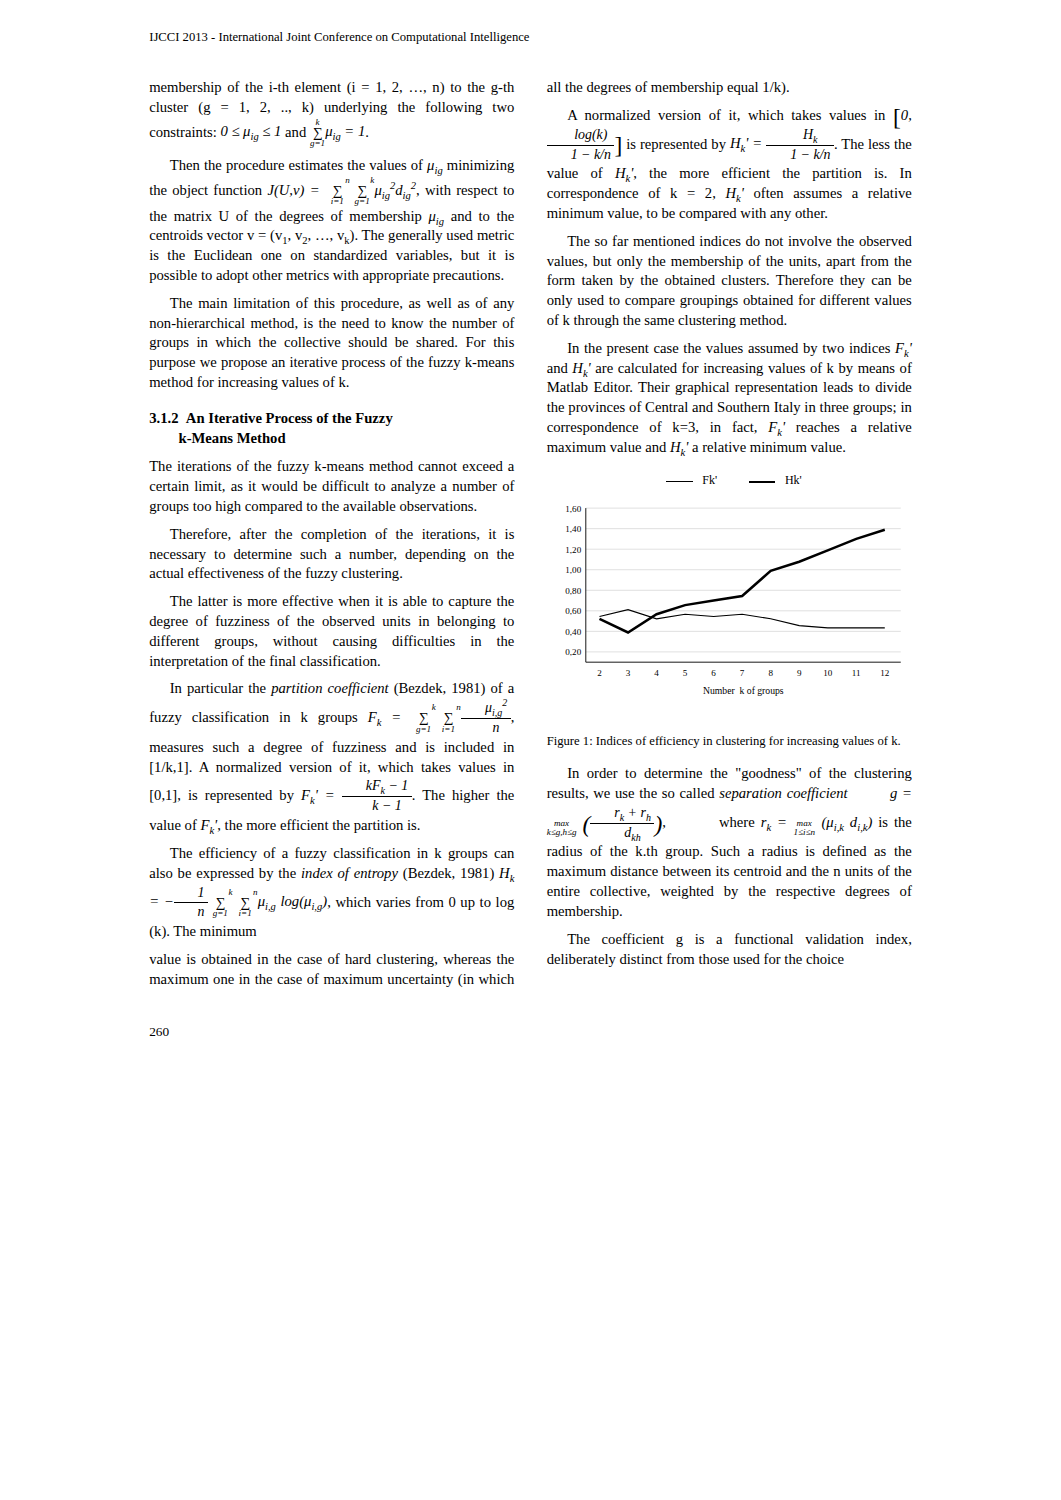IJCCI 2013 - International Joint Conference on Computational Intelligence
membership of the i-th element (i = 1, 2, …, n) to the g-th cluster (g = 1, 2, .., k) underlying the following two constraints: 0 ≤ μig ≤ 1 and k
∑
g=1μig = 1.
Then the procedure estimates the values of μig minimizing the object function J(U,v) = n
∑
i=1 k
∑
g=1μig2dig2, with respect to the matrix U of the degrees of membership μig and to the centroids vector v = (v1, v2, …, vk). The generally used metric is the Euclidean one on standardized variables, but it is possible to adopt other metrics with appropriate precautions.
The main limitation of this procedure, as well as of any non-hierarchical method, is the need to know the number of groups in which the collective should be shared. For this purpose we propose an iterative process of the fuzzy k-means method for increasing values of k.
3.1.2 An Iterative Process of the Fuzzy
k-Means Method
The iterations of the fuzzy k-means method cannot exceed a certain limit, as it would be difficult to analyze a number of groups too high compared to the available observations.
Therefore, after the completion of the iterations, it is necessary to determine such a number, depending on the actual effectiveness of the fuzzy clustering.
The latter is more effective when it is able to capture the degree of fuzziness of the observed units in belonging to different groups, without causing difficulties in the interpretation of the final classification.
In particular the partition coefficient (Bezdek, 1981) of a fuzzy classification in k groups Fk = k
∑
g=1 n
∑
i=1 μi,g2 n, measures such a degree of fuzziness and is included in [1/k,1]. A normalized version of it, which takes values in [0,1], is represented by Fk' = kFk − 1 k − 1. The higher the value of Fk', the more efficient the partition is.
The efficiency of a fuzzy classification in k groups can also be expressed by the index of entropy (Bezdek, 1981) Hk = −1 n k
∑
g=1 n
∑
i=1μi,g log(μi,g), which varies from 0 up to log (k). The minimum
value is obtained in the case of hard clustering, whereas the maximum one in the case of maximum uncertainty (in which all the degrees of membership equal 1/k).
A normalized version of it, which takes values in [0, log(k) 1 − k/n] is represented by Hk' = Hk 1 − k/n. The less the value of Hk', the more efficient the partition is. In correspondence of k = 2, Hk' often assumes a relative minimum value, to be compared with any other.
The so far mentioned indices do not involve the observed values, but only the membership of the units, apart from the form taken by the obtained clusters. Therefore they can be only used to compare groupings obtained for different values of k through the same clustering method.
In the present case the values assumed by two indices Fk' and Hk' are calculated for increasing values of k by means of Matlab Editor. Their graphical representation leads to divide the provinces of Central and Southern Italy in three groups; in correspondence of k=3, in fact, Fk' reaches a relative maximum value and Hk' a relative minimum value.
Fk' Hk'
1,60 1,40 1,20 1,00 0,80 0,60 0,40 0,20 2 3 4 5 6 7 8 9 10 11 12 Number k of groups
Figure 1: Indices of efficiency in clustering for increasing values of k.
In order to determine the "goodness" of the clustering results, we use the so called separation coefficient g =
max
k≤g,h≤g (rk + rh dkh), where rk =
max
1≤i≤n (μi,k di,k) is the radius of the k.th group. Such a radius is defined as the maximum distance between its centroid and the n units of the entire collective, weighted by the respective degrees of membership.
The coefficient g is a functional validation index, deliberately distinct from those used for the choice
260